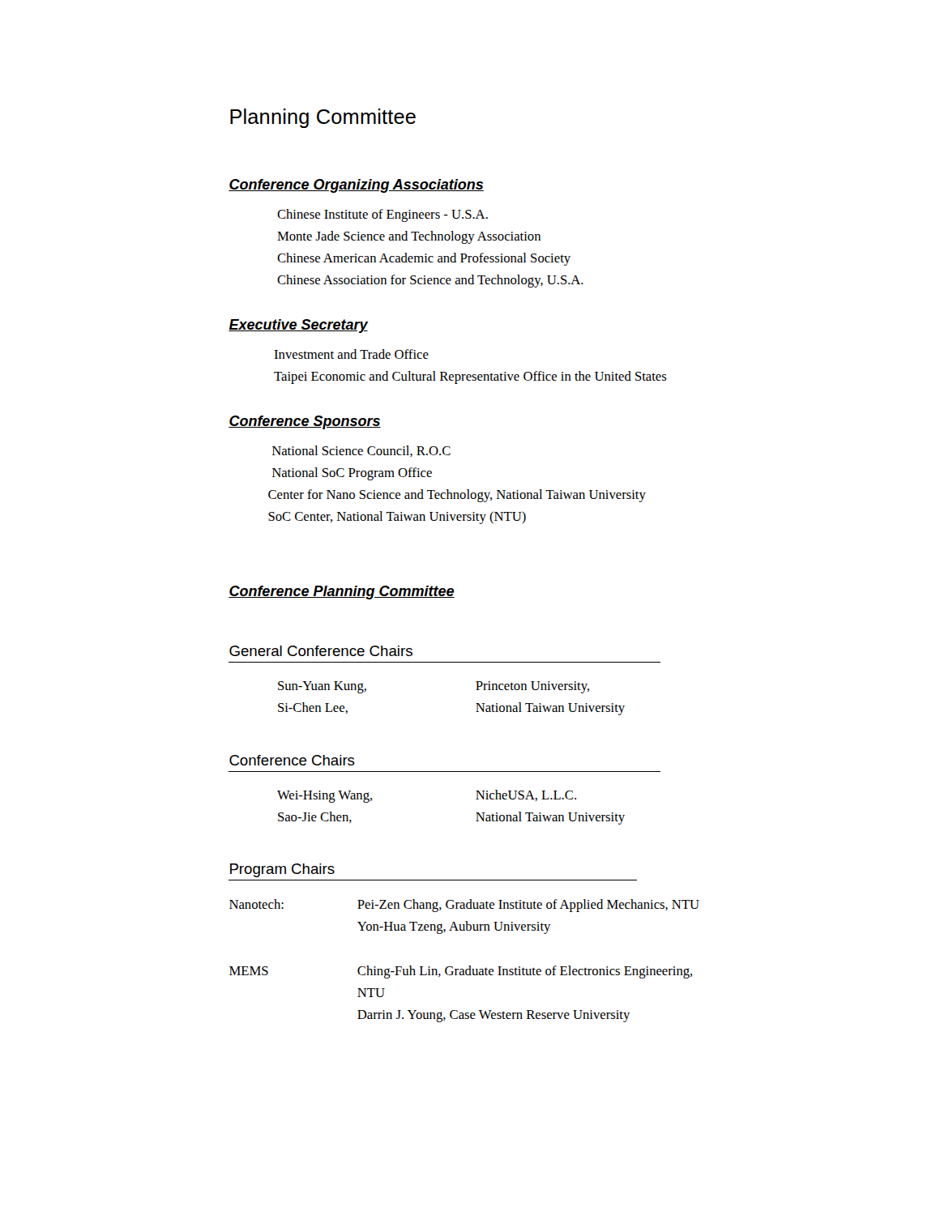Planning Committee
Conference Organizing Associations
Chinese Institute of Engineers - U.S.A.
Monte Jade Science and Technology Association
Chinese American Academic and Professional Society
Chinese Association for Science and Technology, U.S.A.
Executive Secretary
Investment and Trade Office
Taipei Economic and Cultural Representative Office in the United States
Conference Sponsors
National Science Council, R.O.C
National SoC Program Office
Center for Nano Science and Technology, National Taiwan University
SoC Center, National Taiwan University (NTU)
Conference Planning Committee
General Conference Chairs
| Sun-Yuan Kung, | Princeton University, |
| Si-Chen Lee, | National Taiwan University |
Conference Chairs
| Wei-Hsing Wang, | NicheUSA, L.L.C. |
| Sao-Jie Chen, | National Taiwan University |
Program Chairs
| Nanotech: | Pei-Zen Chang, Graduate Institute of Applied Mechanics, NTU |
| | Yon-Hua Tzeng, Auburn University |
| MEMS | Ching-Fuh Lin, Graduate Institute of Electronics Engineering, NTU |
| | Darrin J. Young, Case Western Reserve University |